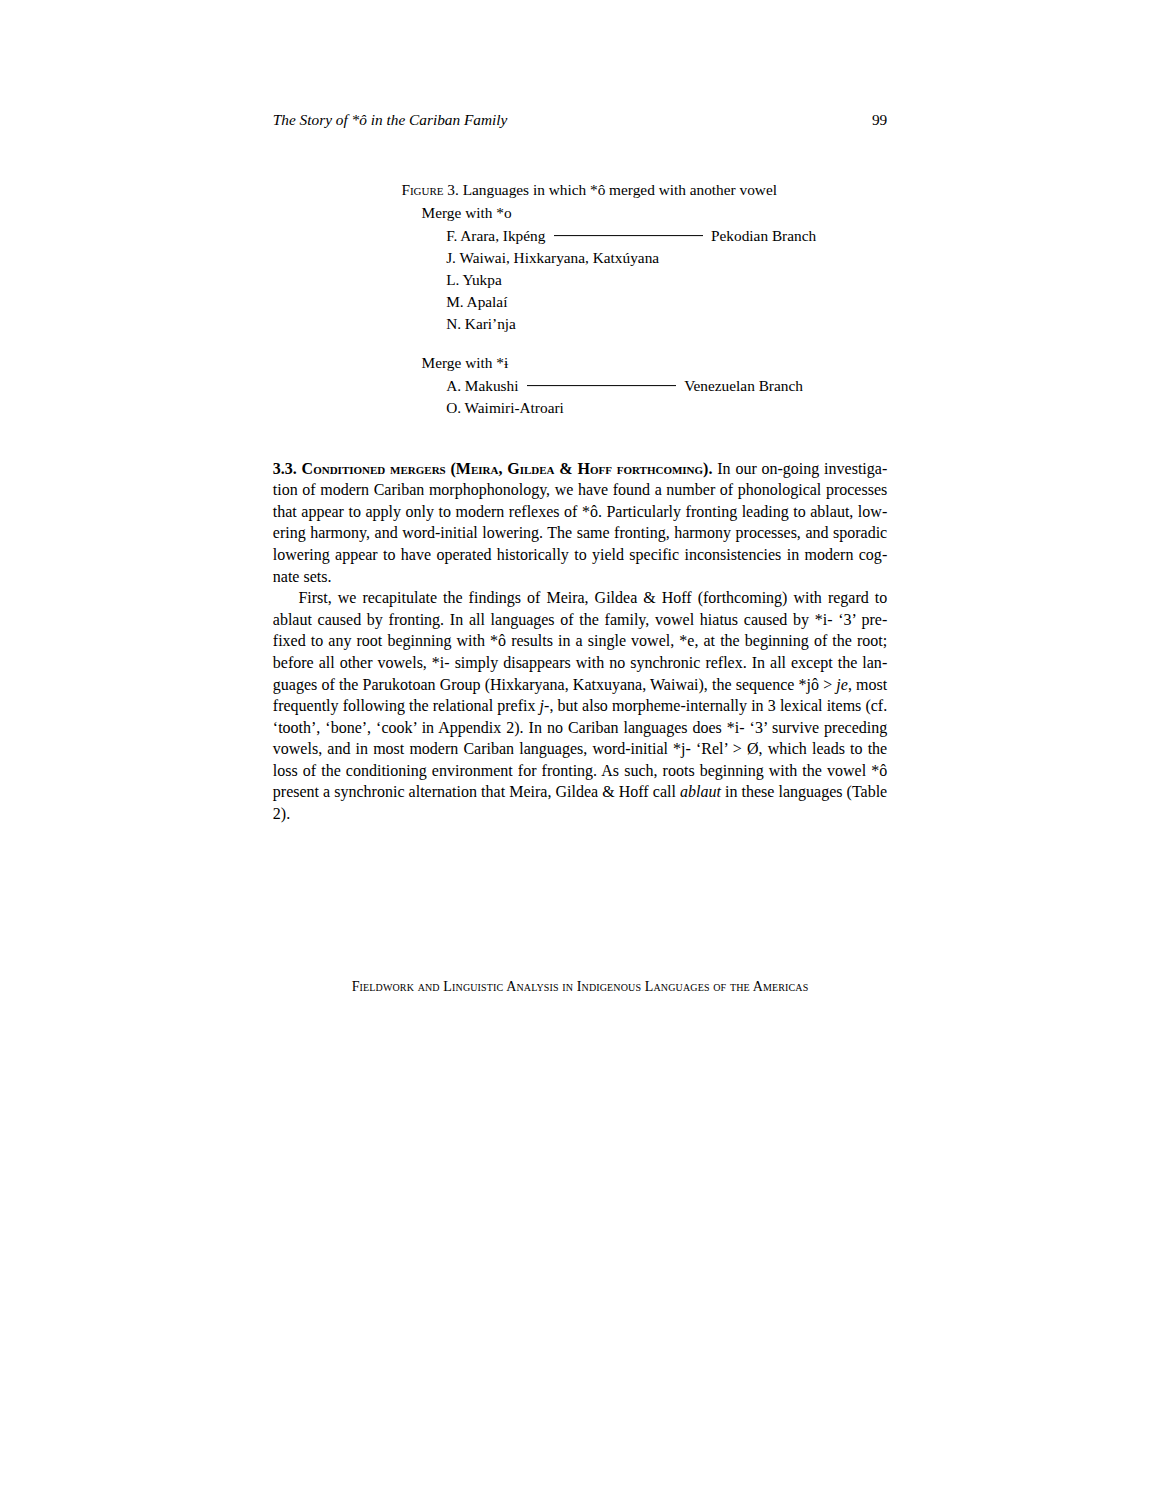The Story of *ô in the Cariban Family 99
Figure 3. Languages in which *ô merged with another vowel
Merge with *o
F. Arara, Ikpéng Pekodian Branch
J. Waiwai, Hixkaryana, Katxúyana
L. Yukpa
M. Apalaí
N. Kari’nja
Merge with *ɨ
A. Makushi Venezuelan Branch
O. Waimiri-Atroari
3.3. Conditioned mergers (Meira, Gildea & Hoff forthcoming). In our on-going investigation of modern Cariban morphophonology, we have found a number of phonological processes that appear to apply only to modern reflexes of *ô. Particularly fronting leading to ablaut, lowering harmony, and word-initial lowering. The same fronting, harmony processes, and sporadic lowering appear to have operated historically to yield specific inconsistencies in modern cognate sets.
First, we recapitulate the findings of Meira, Gildea & Hoff (forthcoming) with regard to ablaut caused by fronting. In all languages of the family, vowel hiatus caused by *i- ‘3’ prefixed to any root beginning with *ô results in a single vowel, *e, at the beginning of the root; before all other vowels, *i- simply disappears with no synchronic reflex. In all except the languages of the Parukotoan Group (Hixkaryana, Katxuyana, Waiwai), the sequence *jô > je, most frequently following the relational prefix j-, but also morpheme-internally in 3 lexical items (cf. ‘tooth’, ‘bone’, ‘cook’ in Appendix 2). In no Cariban languages does *i- ‘3’ survive preceding vowels, and in most modern Cariban languages, word-initial *j- ‘Rel’ > Ø, which leads to the loss of the conditioning environment for fronting. As such, roots beginning with the vowel *ô present a synchronic alternation that Meira, Gildea & Hoff call ablaut in these languages (Table 2).
Fieldwork and Linguistic Analysis in Indigenous Languages of the Americas